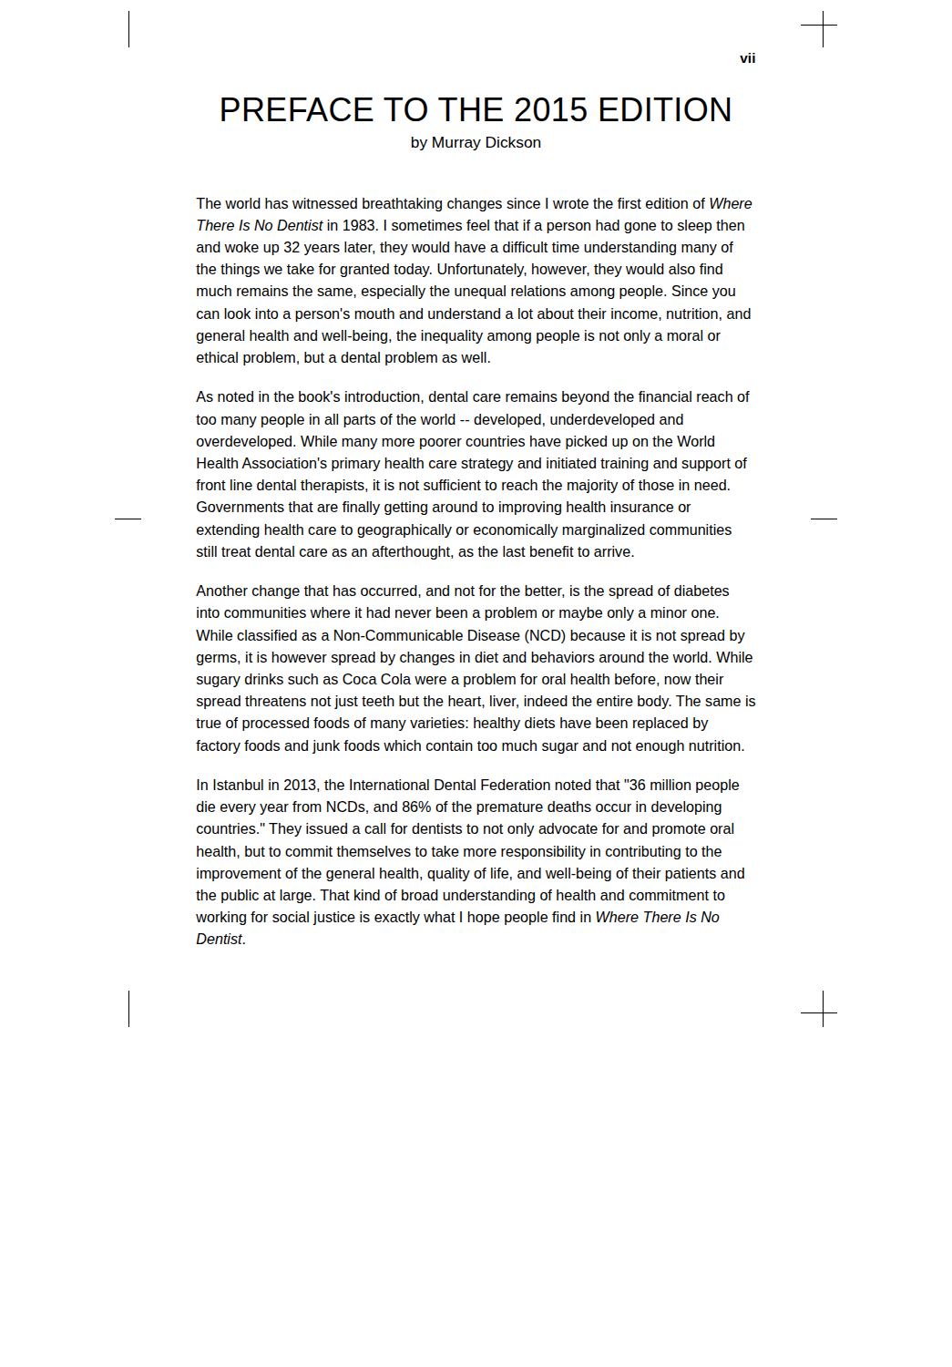vii
PREFACE TO THE 2015 EDITION
by Murray Dickson
The world has witnessed breathtaking changes since I wrote the first edition of Where There Is No Dentist in 1983. I sometimes feel that if a person had gone to sleep then and woke up 32 years later, they would have a difficult time understanding many of the things we take for granted today. Unfortunately, however, they would also find much remains the same, especially the unequal relations among people. Since you can look into a person's mouth and understand a lot about their income, nutrition, and general health and well-being, the inequality among people is not only a moral or ethical problem, but a dental problem as well.
As noted in the book's introduction, dental care remains beyond the financial reach of too many people in all parts of the world -- developed, underdeveloped and overdeveloped. While many more poorer countries have picked up on the World Health Association's primary health care strategy and initiated training and support of front line dental therapists, it is not sufficient to reach the majority of those in need. Governments that are finally getting around to improving health insurance or extending health care to geographically or economically marginalized communities still treat dental care as an afterthought, as the last benefit to arrive.
Another change that has occurred, and not for the better, is the spread of diabetes into communities where it had never been a problem or maybe only a minor one. While classified as a Non-Communicable Disease (NCD) because it is not spread by germs, it is however spread by changes in diet and behaviors around the world. While sugary drinks such as Coca Cola were a problem for oral health before, now their spread threatens not just teeth but the heart, liver, indeed the entire body. The same is true of processed foods of many varieties: healthy diets have been replaced by factory foods and junk foods which contain too much sugar and not enough nutrition.
In Istanbul in 2013, the International Dental Federation noted that "36 million people die every year from NCDs, and 86% of the premature deaths occur in developing countries." They issued a call for dentists to not only advocate for and promote oral health, but to commit themselves to take more responsibility in contributing to the improvement of the general health, quality of life, and well-being of their patients and the public at large. That kind of broad understanding of health and commitment to working for social justice is exactly what I hope people find in Where There Is No Dentist.